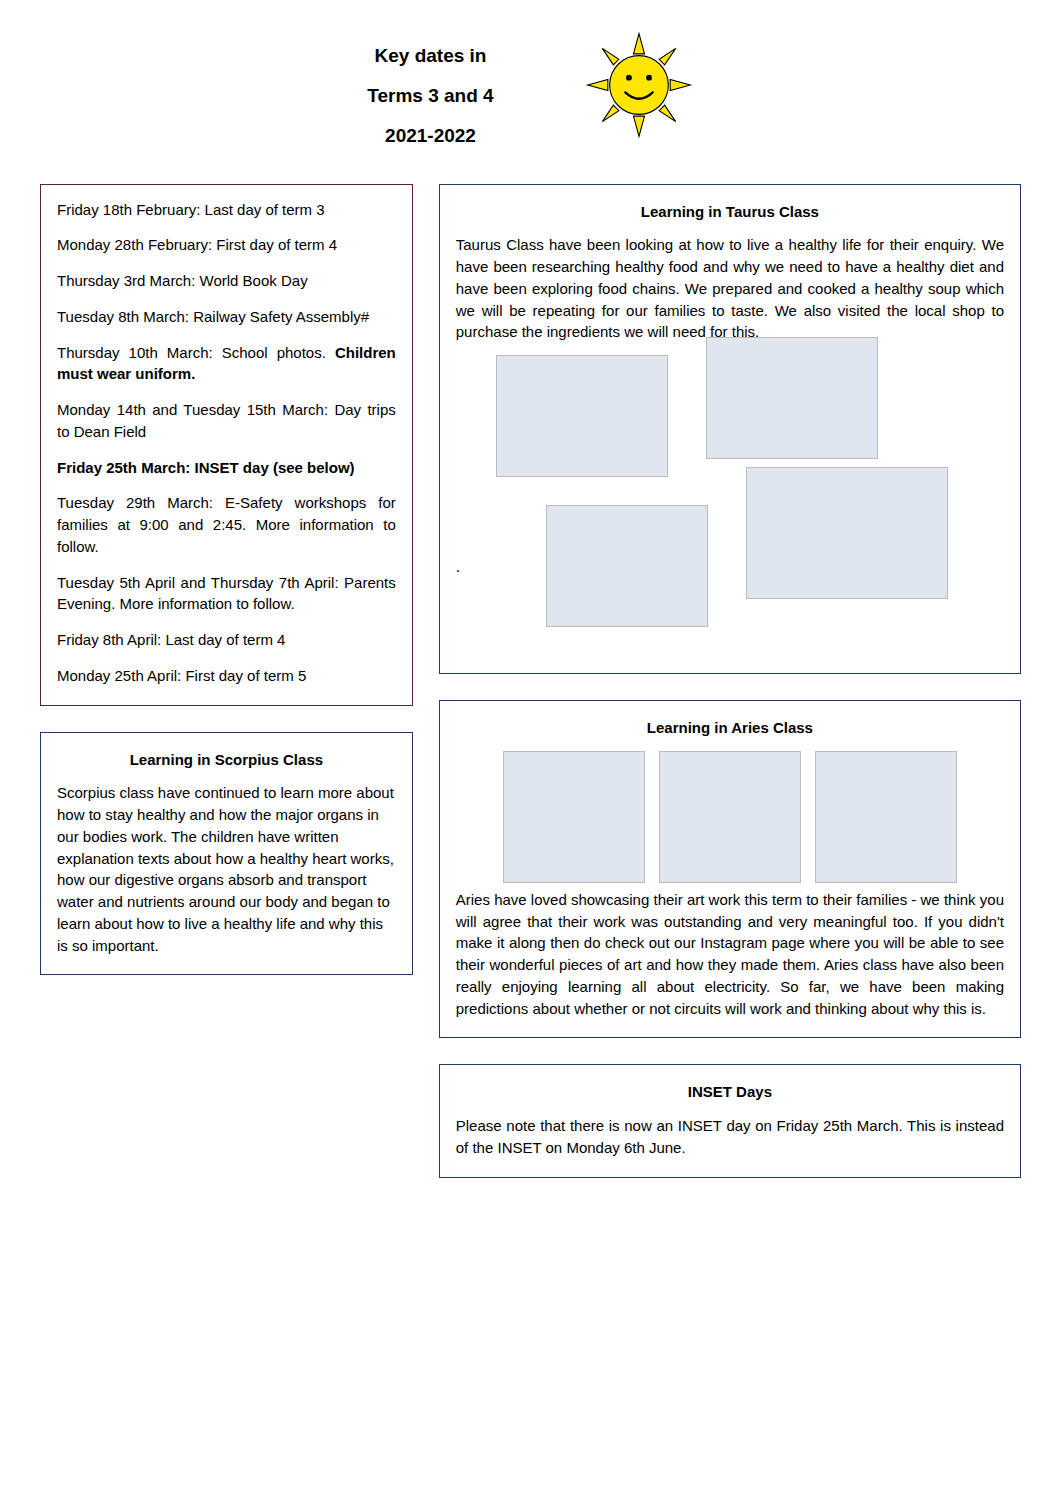Key dates in
Terms 3 and 4
2021-2022
Friday 18th February: Last day of term 3
Monday 28th February: First day of term 4
Thursday 3rd March: World Book Day
Tuesday 8th March: Railway Safety Assembly#
Thursday 10th March: School photos. Children must wear uniform.
Monday 14th and Tuesday 15th March: Day trips to Dean Field
Friday 25th March: INSET day (see below)
Tuesday 29th March: E-Safety workshops for families at 9:00 and 2:45. More information to follow.
Tuesday 5th April and Thursday 7th April: Parents Evening. More information to follow.
Friday 8th April: Last day of term 4
Monday 25th April: First day of term 5
Learning in Scorpius Class
Scorpius class have continued to learn more about how to stay healthy and how the major organs in our bodies work. The children have written explanation texts about how a healthy heart works, how our digestive organs absorb and transport water and nutrients around our body and began to learn about how to live a healthy life and why this is so important.
Learning in Taurus Class
Taurus Class have been looking at how to live a healthy life for their enquiry. We have been researching healthy food and why we need to have a healthy diet and have been exploring food chains. We prepared and cooked a healthy soup which we will be repeating for our families to taste. We also visited the local shop to purchase the ingredients we will need for this.
.
Learning in Aries Class
Aries have loved showcasing their art work this term to their families - we think you will agree that their work was outstanding and very meaningful too. If you didn't make it along then do check out our Instagram page where you will be able to see their wonderful pieces of art and how they made them. Aries class have also been really enjoying learning all about electricity. So far, we have been making predictions about whether or not circuits will work and thinking about why this is.
INSET Days
Please note that there is now an INSET day on Friday 25th March. This is instead of the INSET on Monday 6th June.